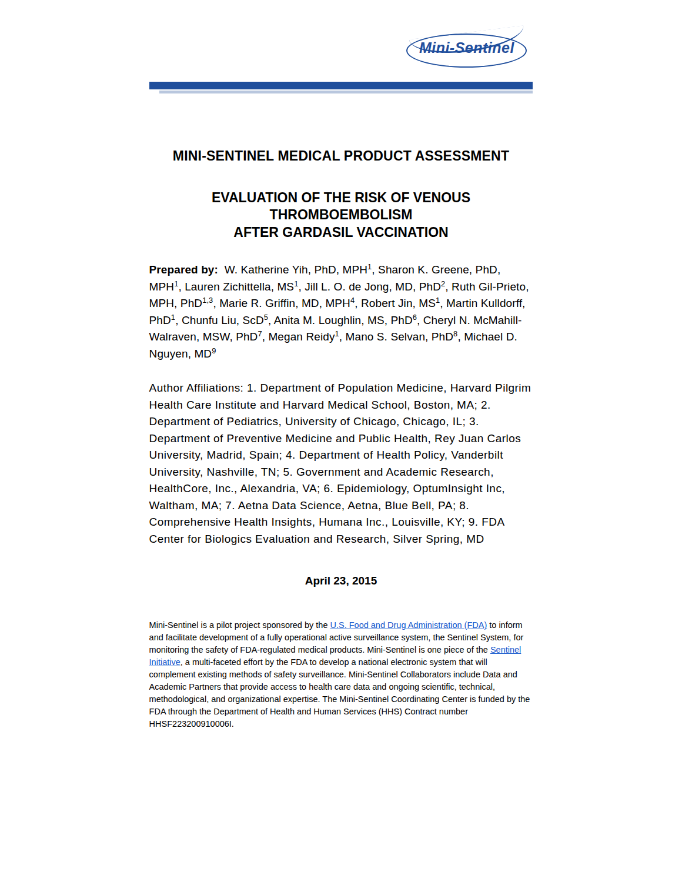Mini-Sentinel
MINI-SENTINEL MEDICAL PRODUCT ASSESSMENT
EVALUATION OF THE RISK OF VENOUS THROMBOEMBOLISM
AFTER GARDASIL VACCINATION
Prepared by: W. Katherine Yih, PhD, MPH1, Sharon K. Greene, PhD, MPH1, Lauren Zichittella, MS1, Jill L. O. de Jong, MD, PhD2, Ruth Gil-Prieto, MPH, PhD1,3, Marie R. Griffin, MD, MPH4, Robert Jin, MS1, Martin Kulldorff, PhD1, Chunfu Liu, ScD5, Anita M. Loughlin, MS, PhD6, Cheryl N. McMahill-Walraven, MSW, PhD7, Megan Reidy1, Mano S. Selvan, PhD8, Michael D. Nguyen, MD9
Author Affiliations: 1. Department of Population Medicine, Harvard Pilgrim Health Care Institute and Harvard Medical School, Boston, MA; 2. Department of Pediatrics, University of Chicago, Chicago, IL; 3. Department of Preventive Medicine and Public Health, Rey Juan Carlos University, Madrid, Spain; 4. Department of Health Policy, Vanderbilt University, Nashville, TN; 5. Government and Academic Research, HealthCore, Inc., Alexandria, VA; 6. Epidemiology, OptumInsight Inc, Waltham, MA; 7. Aetna Data Science, Aetna, Blue Bell, PA; 8. Comprehensive Health Insights, Humana Inc., Louisville, KY; 9. FDA Center for Biologics Evaluation and Research, Silver Spring, MD
April 23, 2015
Mini-Sentinel is a pilot project sponsored by the U.S. Food and Drug Administration (FDA) to inform and facilitate development of a fully operational active surveillance system, the Sentinel System, for monitoring the safety of FDA-regulated medical products. Mini-Sentinel is one piece of the Sentinel Initiative, a multi-faceted effort by the FDA to develop a national electronic system that will complement existing methods of safety surveillance. Mini-Sentinel Collaborators include Data and Academic Partners that provide access to health care data and ongoing scientific, technical, methodological, and organizational expertise. The Mini-Sentinel Coordinating Center is funded by the FDA through the Department of Health and Human Services (HHS) Contract number HHSF223200910006I.